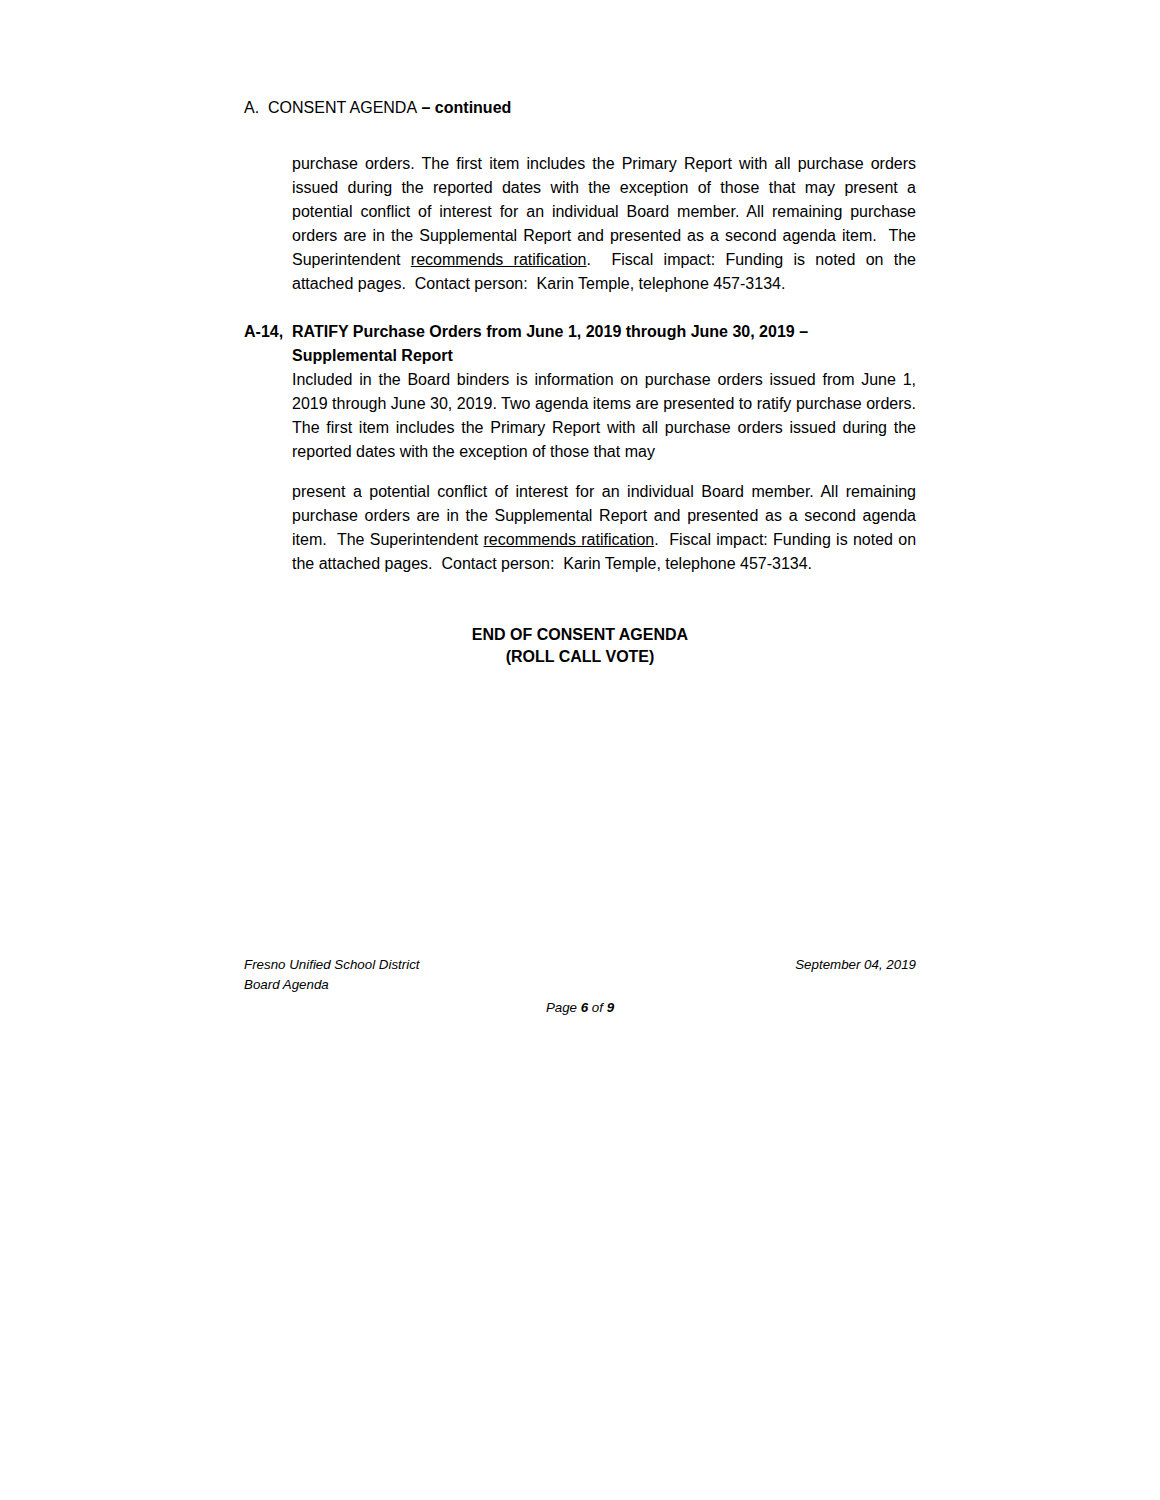A. CONSENT AGENDA – continued
purchase orders. The first item includes the Primary Report with all purchase orders issued during the reported dates with the exception of those that may present a potential conflict of interest for an individual Board member. All remaining purchase orders are in the Supplemental Report and presented as a second agenda item. The Superintendent recommends ratification. Fiscal impact: Funding is noted on the attached pages. Contact person: Karin Temple, telephone 457-3134.
A-14, RATIFY Purchase Orders from June 1, 2019 through June 30, 2019 – Supplemental Report Included in the Board binders is information on purchase orders issued from June 1, 2019 through June 30, 2019. Two agenda items are presented to ratify purchase orders. The first item includes the Primary Report with all purchase orders issued during the reported dates with the exception of those that may
present a potential conflict of interest for an individual Board member. All remaining purchase orders are in the Supplemental Report and presented as a second agenda item. The Superintendent recommends ratification. Fiscal impact: Funding is noted on the attached pages. Contact person: Karin Temple, telephone 457-3134.
END OF CONSENT AGENDA
(ROLL CALL VOTE)
Fresno Unified School District September 04, 2019
Board Agenda
Page 6 of 9